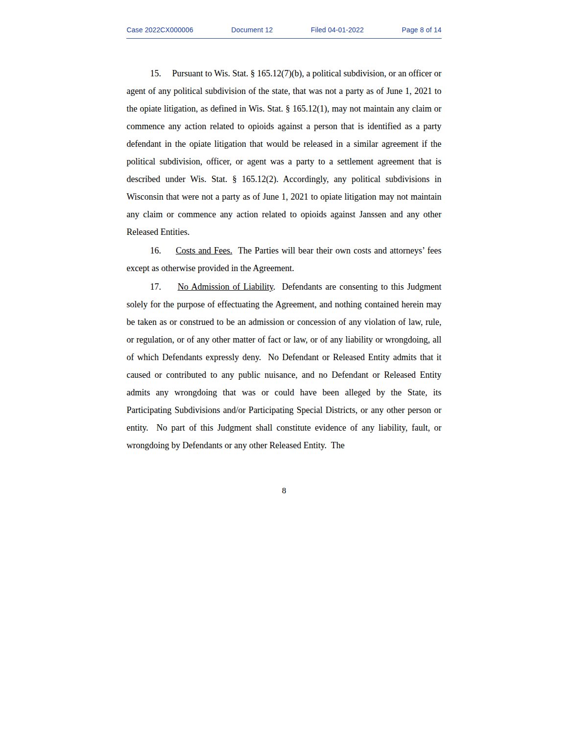Case 2022CX000006 Document 12 Filed 04-01-2022 Page 8 of 14
15. Pursuant to Wis. Stat. § 165.12(7)(b), a political subdivision, or an officer or agent of any political subdivision of the state, that was not a party as of June 1, 2021 to the opiate litigation, as defined in Wis. Stat. § 165.12(1), may not maintain any claim or commence any action related to opioids against a person that is identified as a party defendant in the opiate litigation that would be released in a similar agreement if the political subdivision, officer, or agent was a party to a settlement agreement that is described under Wis. Stat. § 165.12(2). Accordingly, any political subdivisions in Wisconsin that were not a party as of June 1, 2021 to opiate litigation may not maintain any claim or commence any action related to opioids against Janssen and any other Released Entities.
16. Costs and Fees. The Parties will bear their own costs and attorneys’ fees except as otherwise provided in the Agreement.
17. No Admission of Liability. Defendants are consenting to this Judgment solely for the purpose of effectuating the Agreement, and nothing contained herein may be taken as or construed to be an admission or concession of any violation of law, rule, or regulation, or of any other matter of fact or law, or of any liability or wrongdoing, all of which Defendants expressly deny. No Defendant or Released Entity admits that it caused or contributed to any public nuisance, and no Defendant or Released Entity admits any wrongdoing that was or could have been alleged by the State, its Participating Subdivisions and/or Participating Special Districts, or any other person or entity. No part of this Judgment shall constitute evidence of any liability, fault, or wrongdoing by Defendants or any other Released Entity. The
8